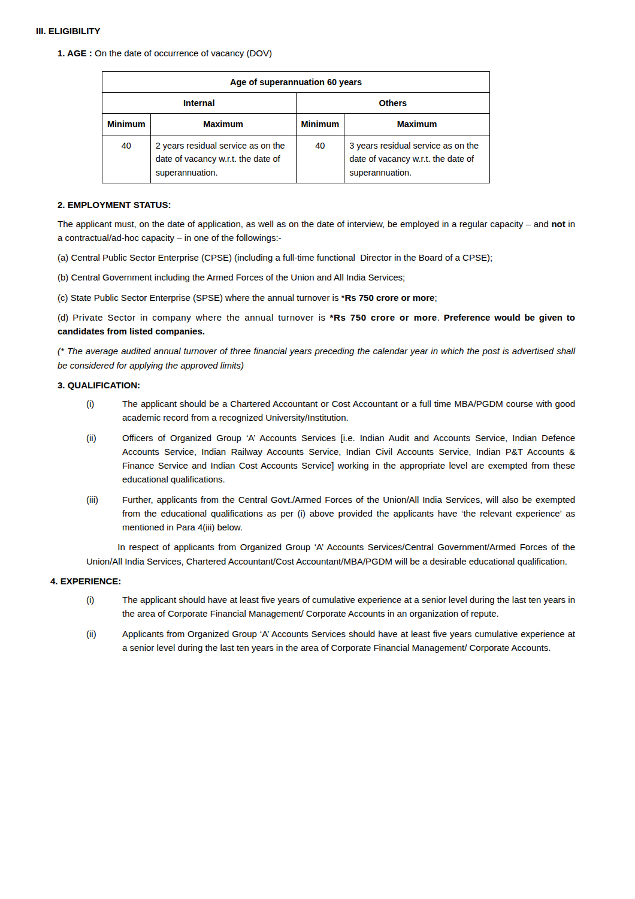III. ELIGIBILITY
1. AGE : On the date of occurrence of vacancy (DOV)
| Age of superannuation 60 years |
| --- |
| Internal | Others |
| Minimum | Maximum | Minimum | Maximum |
| 40 | 2 years residual service as on the date of vacancy w.r.t. the date of superannuation. | 40 | 3 years residual service as on the date of vacancy w.r.t. the date of superannuation. |
2. EMPLOYMENT STATUS:
The applicant must, on the date of application, as well as on the date of interview, be employed in a regular capacity – and not in a contractual/ad-hoc capacity – in one of the followings:-
(a) Central Public Sector Enterprise (CPSE) (including a full-time functional Director in the Board of a CPSE);
(b) Central Government including the Armed Forces of the Union and All India Services;
(c) State Public Sector Enterprise (SPSE) where the annual turnover is *Rs 750 crore or more;
(d) Private Sector in company where the annual turnover is *Rs 750 crore or more. Preference would be given to candidates from listed companies.
(* The average audited annual turnover of three financial years preceding the calendar year in which the post is advertised shall be considered for applying the approved limits)
3. QUALIFICATION:
(i)
The applicant should be a Chartered Accountant or Cost Accountant or a full time MBA/PGDM course with good academic record from a recognized University/Institution.
(ii)
Officers of Organized Group ‘A’ Accounts Services [i.e. Indian Audit and Accounts Service, Indian Defence Accounts Service, Indian Railway Accounts Service, Indian Civil Accounts Service, Indian P&T Accounts & Finance Service and Indian Cost Accounts Service] working in the appropriate level are exempted from these educational qualifications.
(iii)
Further, applicants from the Central Govt./Armed Forces of the Union/All India Services, will also be exempted from the educational qualifications as per (i) above provided the applicants have ‘the relevant experience’ as mentioned in Para 4(iii) below.
In respect of applicants from Organized Group ‘A’ Accounts Services/Central Government/Armed Forces of the Union/All India Services, Chartered Accountant/Cost Accountant/MBA/PGDM will be a desirable educational qualification.
4. EXPERIENCE:
(i)
The applicant should have at least five years of cumulative experience at a senior level during the last ten years in the area of Corporate Financial Management/ Corporate Accounts in an organization of repute.
(ii)
Applicants from Organized Group ‘A’ Accounts Services should have at least five years cumulative experience at a senior level during the last ten years in the area of Corporate Financial Management/ Corporate Accounts.